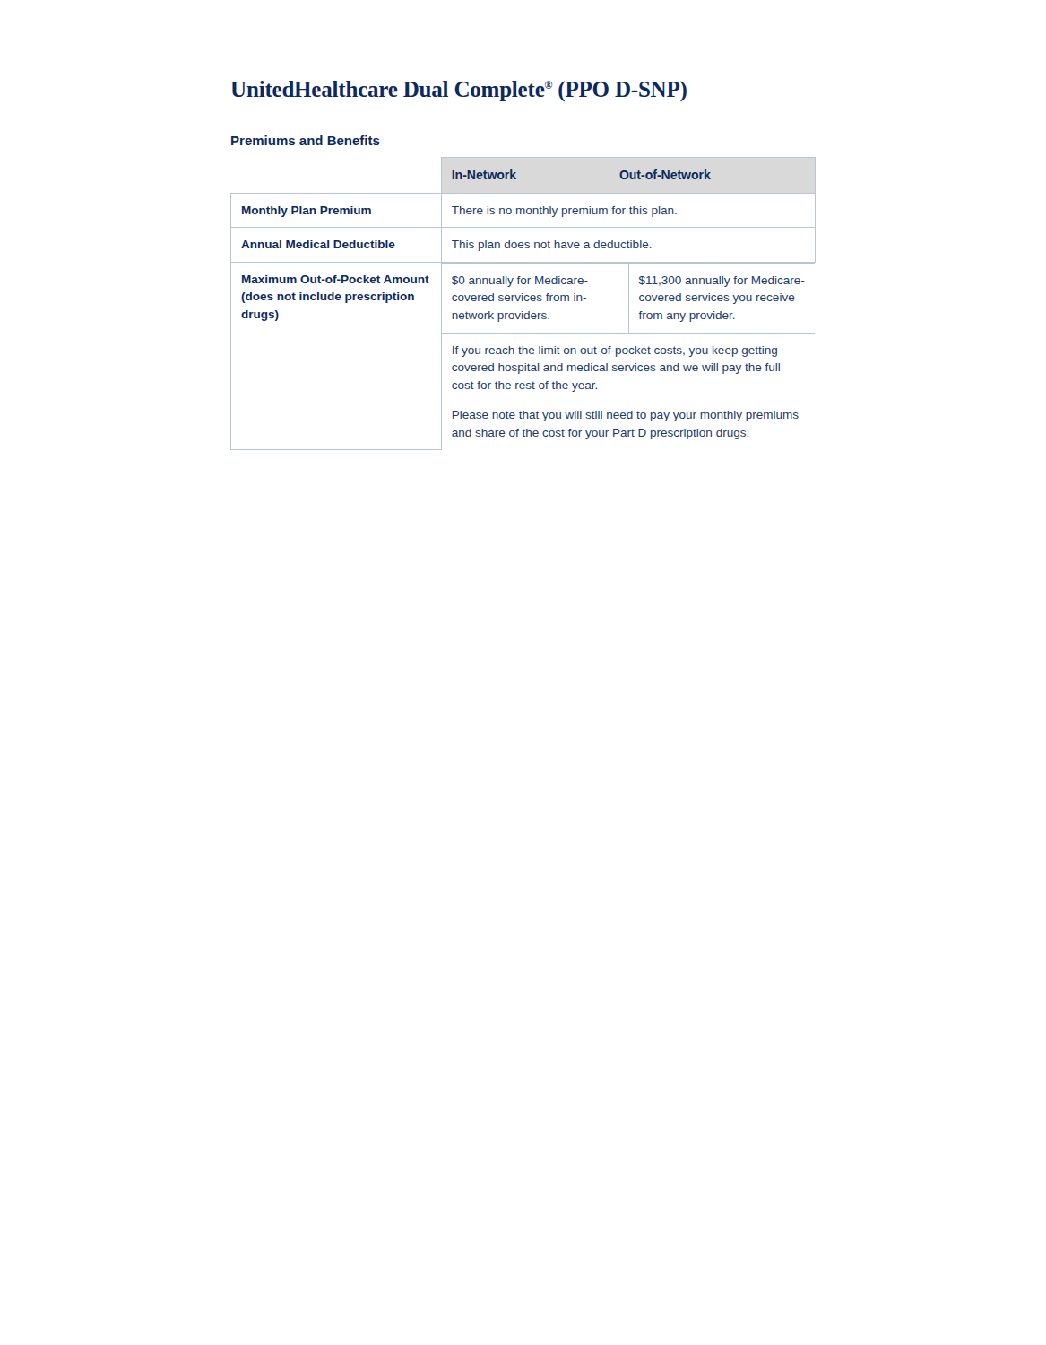UnitedHealthcare Dual Complete® (PPO D-SNP)
Premiums and Benefits
| | In-Network | Out-of-Network |
| --- | --- | --- |
| Monthly Plan Premium | There is no monthly premium for this plan. |
| Annual Medical Deductible | This plan does not have a deductible. |
| Maximum Out-of-Pocket Amount (does not include prescription drugs) | / $0 annually for Medicare-covered services from in-network providers. / $11,300 annually for Medicare-covered services you receive from any provider. / / If you reach the limit on out-of-pocket costs, you keep getting covered hospital and medical services and we will pay the full cost for the rest of the year. Please note that you will still need to pay your monthly premiums and share of the cost for your Part D prescription drugs. / |